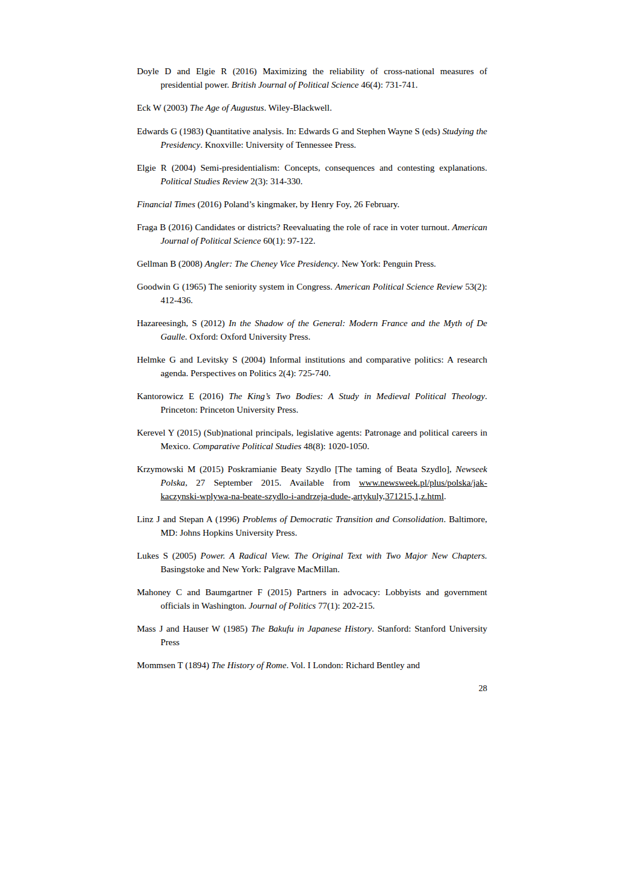Doyle D and Elgie R (2016) Maximizing the reliability of cross-national measures of presidential power. British Journal of Political Science 46(4): 731-741.
Eck W (2003) The Age of Augustus. Wiley-Blackwell.
Edwards G (1983) Quantitative analysis. In: Edwards G and Stephen Wayne S (eds) Studying the Presidency. Knoxville: University of Tennessee Press.
Elgie R (2004) Semi-presidentialism: Concepts, consequences and contesting explanations. Political Studies Review 2(3): 314-330.
Financial Times (2016) Poland’s kingmaker, by Henry Foy, 26 February.
Fraga B (2016) Candidates or districts? Reevaluating the role of race in voter turnout. American Journal of Political Science 60(1): 97-122.
Gellman B (2008) Angler: The Cheney Vice Presidency. New York: Penguin Press.
Goodwin G (1965) The seniority system in Congress. American Political Science Review 53(2): 412-436.
Hazareesingh, S (2012) In the Shadow of the General: Modern France and the Myth of De Gaulle. Oxford: Oxford University Press.
Helmke G and Levitsky S (2004) Informal institutions and comparative politics: A research agenda. Perspectives on Politics 2(4): 725-740.
Kantorowicz E (2016) The King’s Two Bodies: A Study in Medieval Political Theology. Princeton: Princeton University Press.
Kerevel Y (2015) (Sub)national principals, legislative agents: Patronage and political careers in Mexico. Comparative Political Studies 48(8): 1020-1050.
Krzymowski M (2015) Poskramianie Beaty Szydlo [The taming of Beata Szydlo], Newseek Polska, 27 September 2015. Available from www.newsweek.pl/plus/polska/jak-kaczynski-wplywa-na-beate-szydlo-i-andrzeja-dude-,artykuly,371215,1,z.html.
Linz J and Stepan A (1996) Problems of Democratic Transition and Consolidation. Baltimore, MD: Johns Hopkins University Press.
Lukes S (2005) Power. A Radical View. The Original Text with Two Major New Chapters. Basingstoke and New York: Palgrave MacMillan.
Mahoney C and Baumgartner F (2015) Partners in advocacy: Lobbyists and government officials in Washington. Journal of Politics 77(1): 202-215.
Mass J and Hauser W (1985) The Bakufu in Japanese History. Stanford: Stanford University Press
Mommsen T (1894) The History of Rome. Vol. I London: Richard Bentley and
28